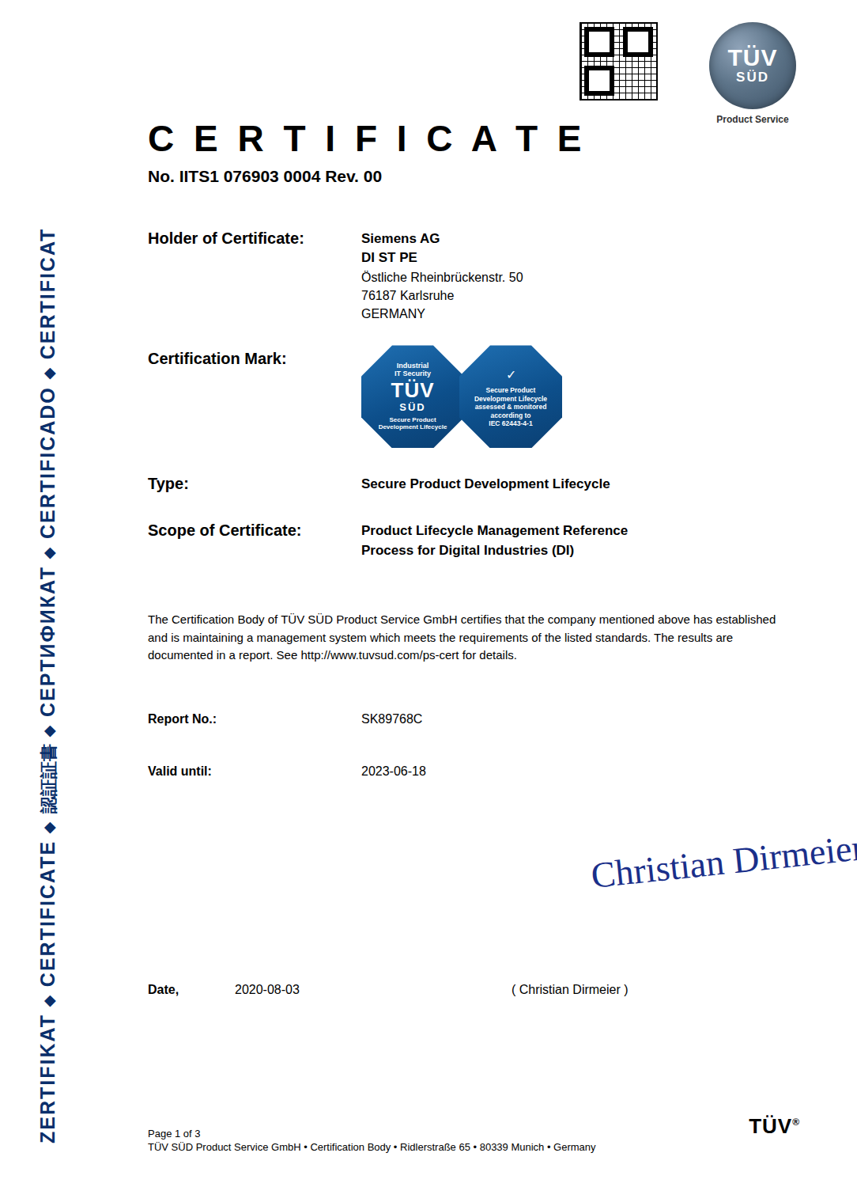ZERTIFIKAT ◆ CERTIFICATE ◆ 認証証書 ◆ СЕРТИФИКАТ ◆ CERTIFICADO ◆ CERTIFICAT
TÜV
SÜD
Product Service
C E R T I F I C A T E
No. IITS1 076903 0004 Rev. 00
| Holder of Certificate: | Siemens AG DI ST PE Östliche Rheinbrückenstr. 50 76187 Karlsruhe GERMANY |
| Certification Mark: | Industrial IT Security TÜV SÜD Secure Product Development Lifecycle ✓ Secure Product Development Lifecycle assessed & monitored according to IEC 62443-4-1 |
| Type: | Secure Product Development Lifecycle |
| Scope of Certificate: | Product Lifecycle Management Reference Process for Digital Industries (DI) |
The Certification Body of TÜV SÜD Product Service GmbH certifies that the company mentioned above has established and is maintaining a management system which meets the requirements of the listed standards. The results are documented in a report. See http://www.tuvsud.com/ps-cert for details.
| Report No.: | SK89768C |
| Valid until: | 2023-06-18 |
Christian Dirmeier
Date,
2020-08-03
( Christian Dirmeier )
Page 1 of 3
TÜV SÜD Product Service GmbH • Certification Body • Ridlerstraße 65 • 80339 Munich • Germany
TÜV®